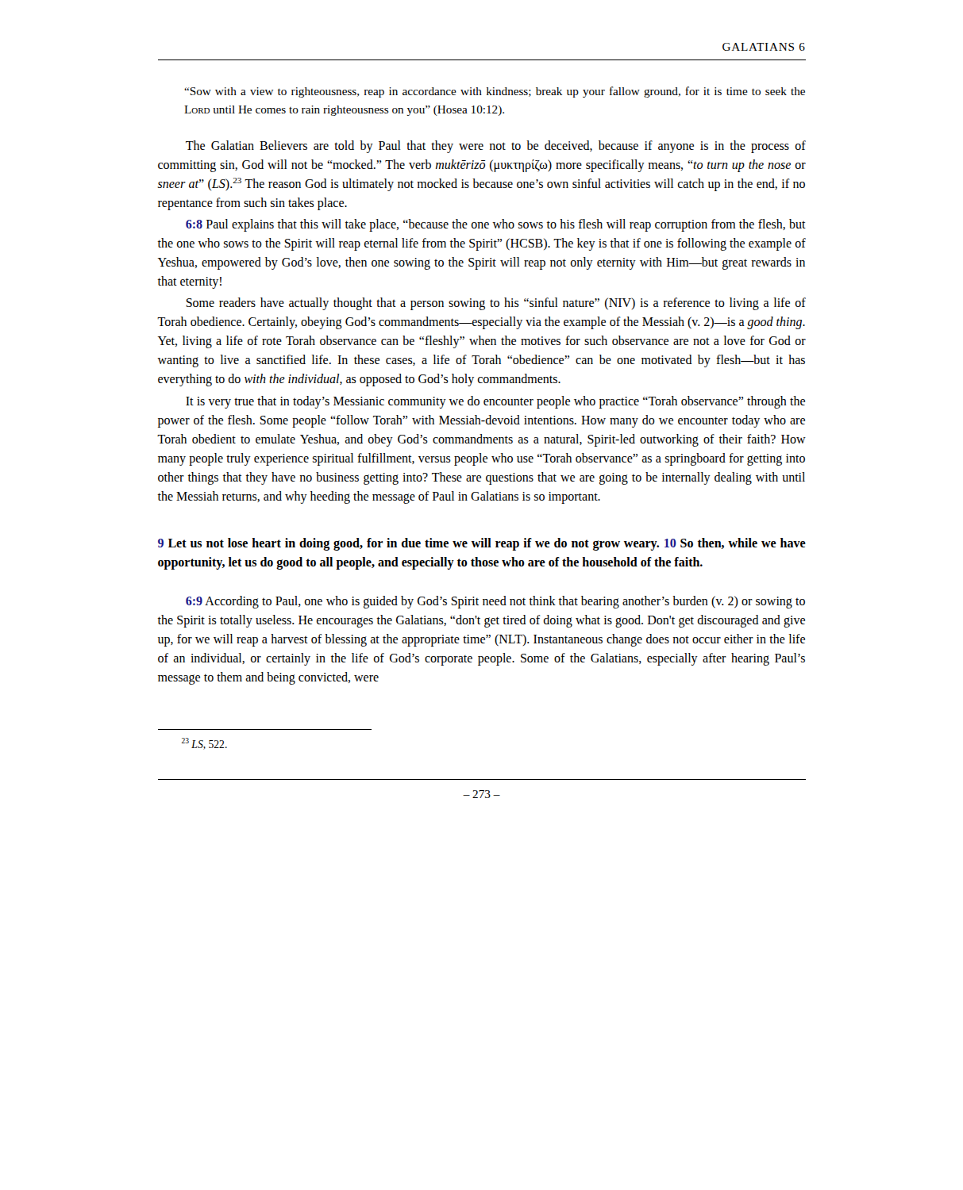GALATIANS 6
“Sow with a view to righteousness, reap in accordance with kindness; break up your fallow ground, for it is time to seek the Lord until He comes to rain righteousness on you” (Hosea 10:12).
The Galatian Believers are told by Paul that they were not to be deceived, because if anyone is in the process of committing sin, God will not be “mocked.” The verb muktērizō (μυκτηρίζω) more specifically means, “to turn up the nose or sneer at” (LS).23 The reason God is ultimately not mocked is because one’s own sinful activities will catch up in the end, if no repentance from such sin takes place.
6:8 Paul explains that this will take place, “because the one who sows to his flesh will reap corruption from the flesh, but the one who sows to the Spirit will reap eternal life from the Spirit” (HCSB). The key is that if one is following the example of Yeshua, empowered by God’s love, then one sowing to the Spirit will reap not only eternity with Him—but great rewards in that eternity!
Some readers have actually thought that a person sowing to his “sinful nature” (NIV) is a reference to living a life of Torah obedience. Certainly, obeying God’s commandments—especially via the example of the Messiah (v. 2)—is a good thing. Yet, living a life of rote Torah observance can be “fleshly” when the motives for such observance are not a love for God or wanting to live a sanctified life. In these cases, a life of Torah “obedience” can be one motivated by flesh—but it has everything to do with the individual, as opposed to God’s holy commandments.
It is very true that in today’s Messianic community we do encounter people who practice “Torah observance” through the power of the flesh. Some people “follow Torah” with Messiah-devoid intentions. How many do we encounter today who are Torah obedient to emulate Yeshua, and obey God’s commandments as a natural, Spirit-led outworking of their faith? How many people truly experience spiritual fulfillment, versus people who use “Torah observance” as a springboard for getting into other things that they have no business getting into? These are questions that we are going to be internally dealing with until the Messiah returns, and why heeding the message of Paul in Galatians is so important.
9 Let us not lose heart in doing good, for in due time we will reap if we do not grow weary. 10 So then, while we have opportunity, let us do good to all people, and especially to those who are of the household of the faith.
6:9 According to Paul, one who is guided by God’s Spirit need not think that bearing another’s burden (v. 2) or sowing to the Spirit is totally useless. He encourages the Galatians, “don't get tired of doing what is good. Don't get discouraged and give up, for we will reap a harvest of blessing at the appropriate time” (NLT). Instantaneous change does not occur either in the life of an individual, or certainly in the life of God’s corporate people. Some of the Galatians, especially after hearing Paul’s message to them and being convicted, were
23 LS, 522.
– 273 –